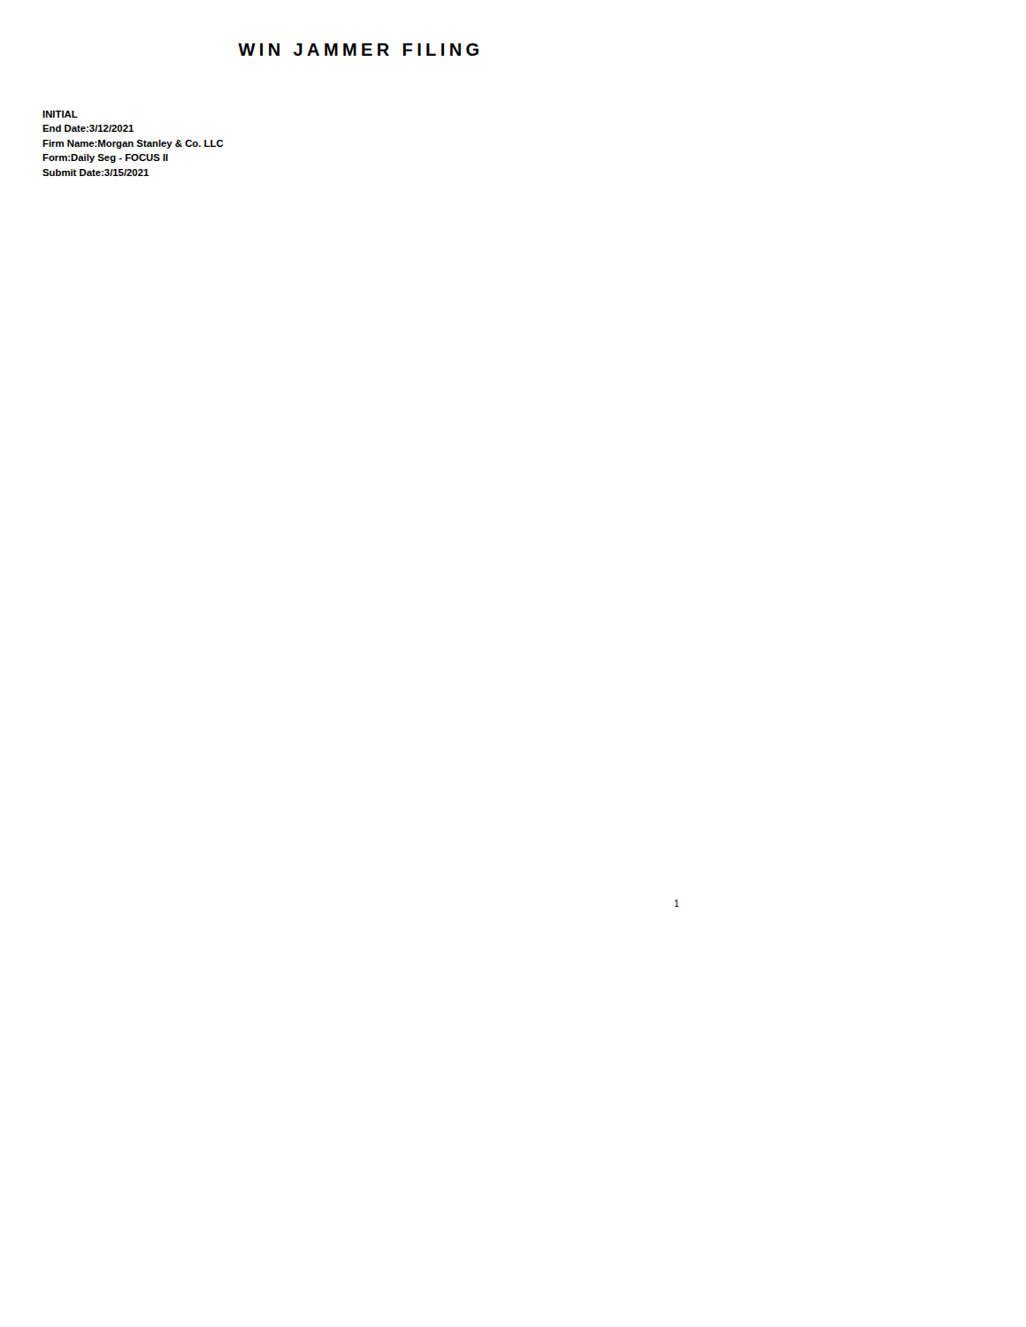WIN JAMMER FILING
INITIAL
End Date:3/12/2021
Firm Name:Morgan Stanley & Co. LLC
Form:Daily Seg - FOCUS II
Submit Date:3/15/2021
1